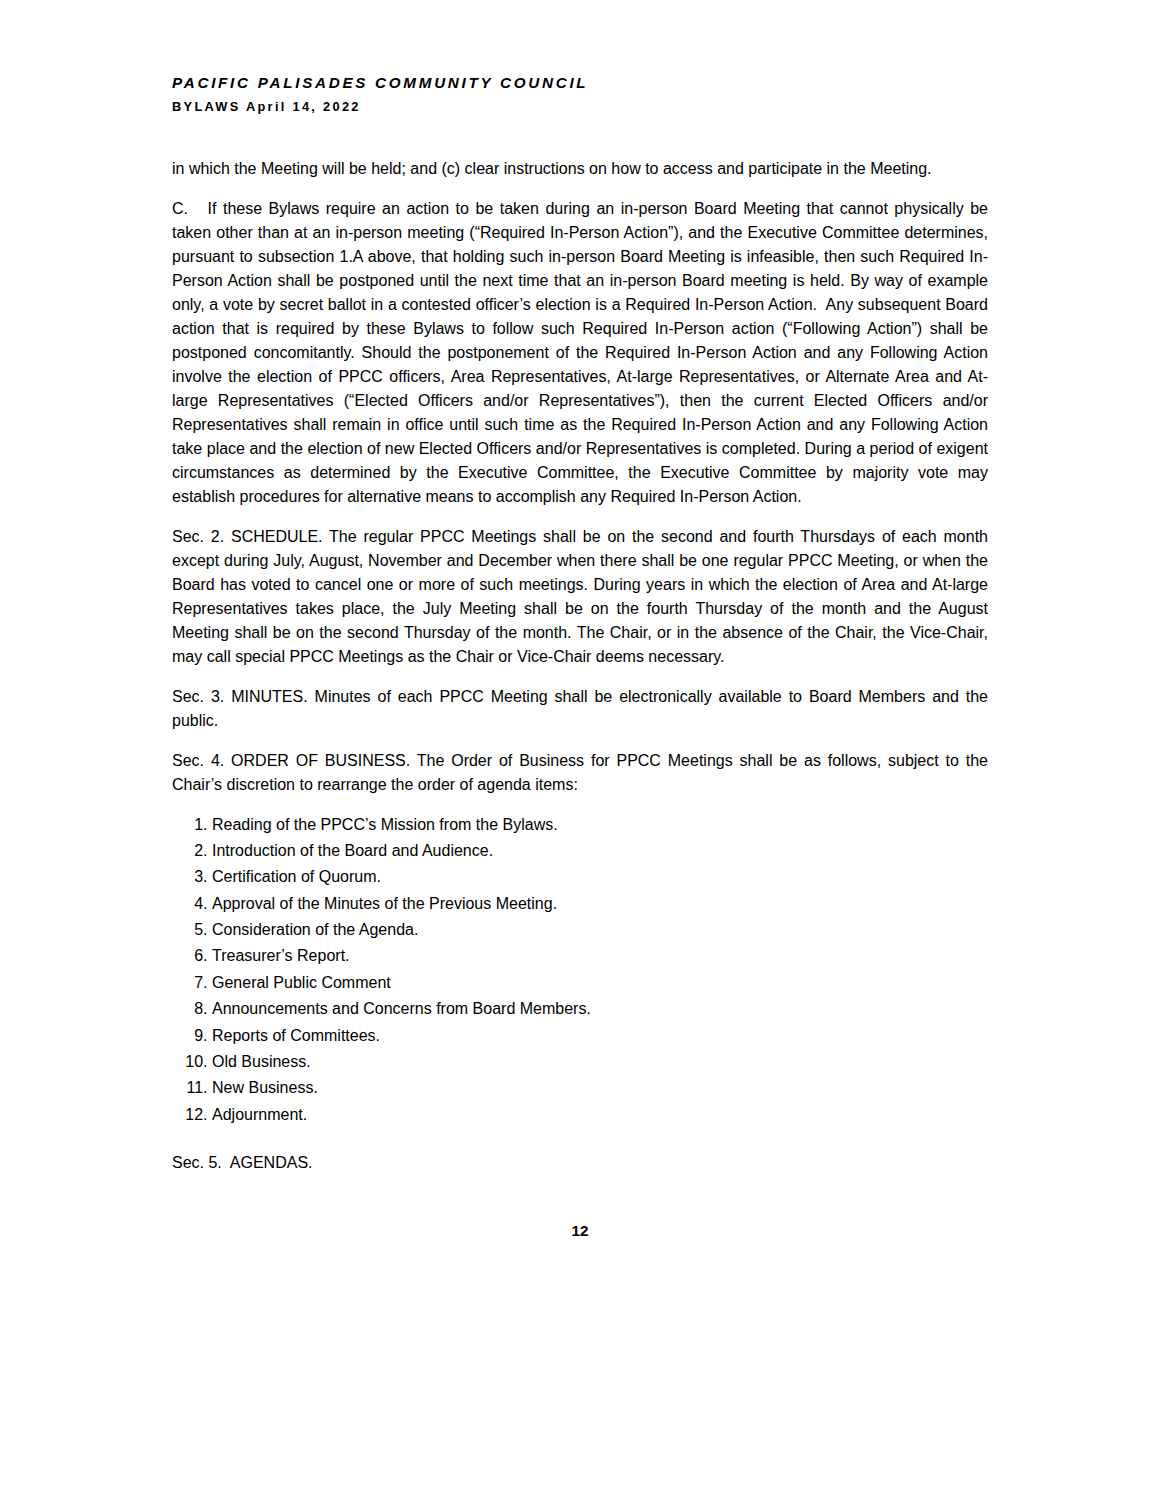PACIFIC PALISADES COMMUNITY COUNCIL
BYLAWS April 14, 2022
in which the Meeting will be held; and (c) clear instructions on how to access and participate in the Meeting.
C. If these Bylaws require an action to be taken during an in-person Board Meeting that cannot physically be taken other than at an in-person meeting (“Required In-Person Action”), and the Executive Committee determines, pursuant to subsection 1.A above, that holding such in-person Board Meeting is infeasible, then such Required In-Person Action shall be postponed until the next time that an in-person Board meeting is held. By way of example only, a vote by secret ballot in a contested officer’s election is a Required In-Person Action. Any subsequent Board action that is required by these Bylaws to follow such Required In-Person action (“Following Action”) shall be postponed concomitantly. Should the postponement of the Required In-Person Action and any Following Action involve the election of PPCC officers, Area Representatives, At-large Representatives, or Alternate Area and At-large Representatives (“Elected Officers and/or Representatives”), then the current Elected Officers and/or Representatives shall remain in office until such time as the Required In-Person Action and any Following Action take place and the election of new Elected Officers and/or Representatives is completed. During a period of exigent circumstances as determined by the Executive Committee, the Executive Committee by majority vote may establish procedures for alternative means to accomplish any Required In-Person Action.
Sec. 2. SCHEDULE. The regular PPCC Meetings shall be on the second and fourth Thursdays of each month except during July, August, November and December when there shall be one regular PPCC Meeting, or when the Board has voted to cancel one or more of such meetings. During years in which the election of Area and At-large Representatives takes place, the July Meeting shall be on the fourth Thursday of the month and the August Meeting shall be on the second Thursday of the month. The Chair, or in the absence of the Chair, the Vice-Chair, may call special PPCC Meetings as the Chair or Vice-Chair deems necessary.
Sec. 3. MINUTES. Minutes of each PPCC Meeting shall be electronically available to Board Members and the public.
Sec. 4. ORDER OF BUSINESS. The Order of Business for PPCC Meetings shall be as follows, subject to the Chair’s discretion to rearrange the order of agenda items:
Reading of the PPCC’s Mission from the Bylaws.
Introduction of the Board and Audience.
Certification of Quorum.
Approval of the Minutes of the Previous Meeting.
Consideration of the Agenda.
Treasurer’s Report.
General Public Comment
Announcements and Concerns from Board Members.
Reports of Committees.
Old Business.
New Business.
Adjournment.
Sec. 5. AGENDAS.
12